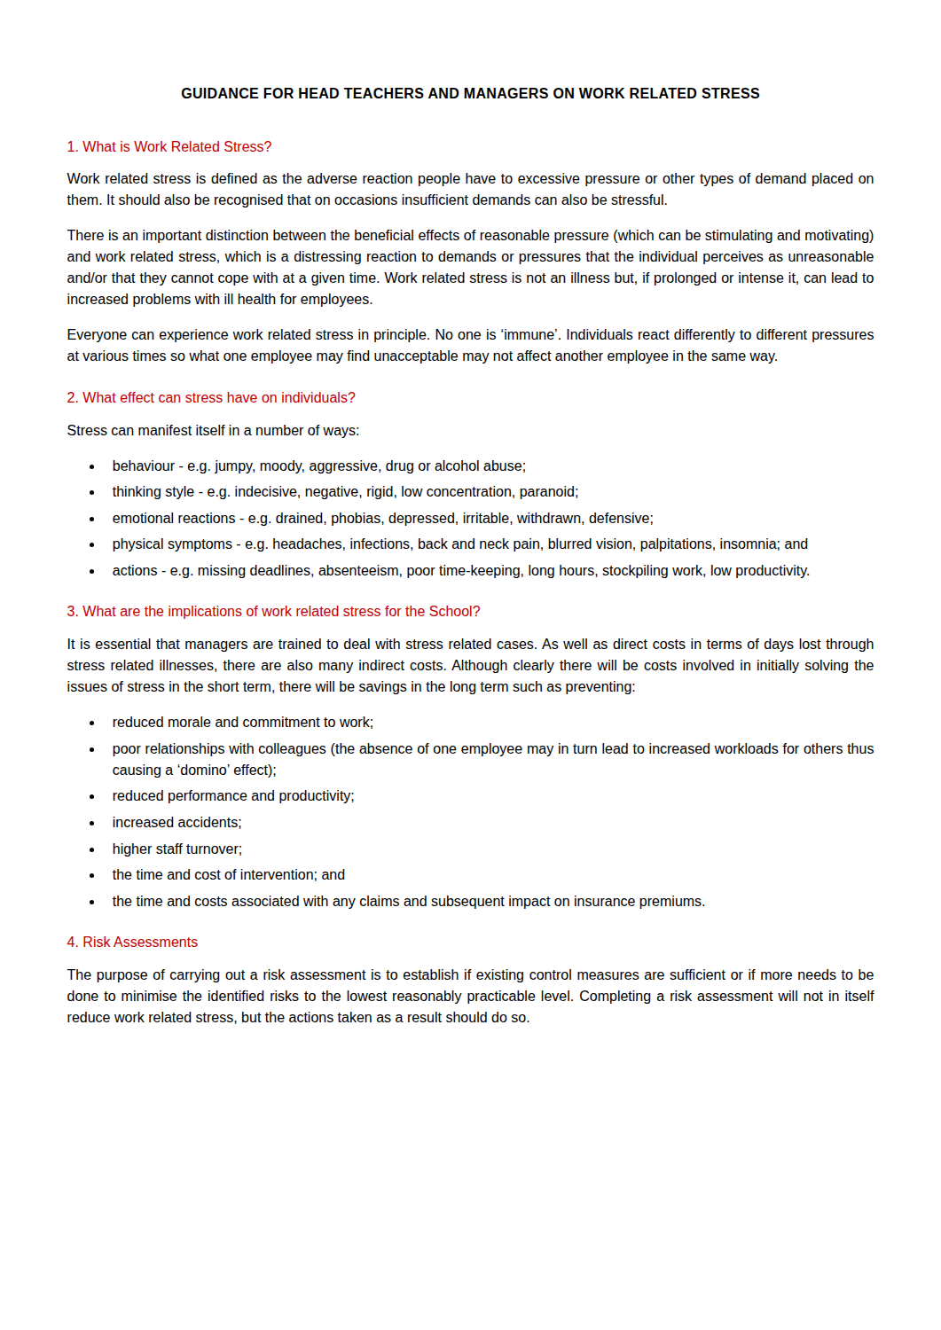GUIDANCE FOR HEAD TEACHERS AND MANAGERS ON WORK RELATED STRESS
1. What is Work Related Stress?
Work related stress is defined as the adverse reaction people have to excessive pressure or other types of demand placed on them. It should also be recognised that on occasions insufficient demands can also be stressful.
There is an important distinction between the beneficial effects of reasonable pressure (which can be stimulating and motivating) and work related stress, which is a distressing reaction to demands or pressures that the individual perceives as unreasonable and/or that they cannot cope with at a given time. Work related stress is not an illness but, if prolonged or intense it, can lead to increased problems with ill health for employees.
Everyone can experience work related stress in principle. No one is ‘immune’. Individuals react differently to different pressures at various times so what one employee may find unacceptable may not affect another employee in the same way.
2. What effect can stress have on individuals?
Stress can manifest itself in a number of ways:
behaviour - e.g. jumpy, moody, aggressive, drug or alcohol abuse;
thinking style - e.g. indecisive, negative, rigid, low concentration, paranoid;
emotional reactions - e.g. drained, phobias, depressed, irritable, withdrawn, defensive;
physical symptoms - e.g. headaches, infections, back and neck pain, blurred vision, palpitations, insomnia; and
actions - e.g. missing deadlines, absenteeism, poor time-keeping, long hours, stockpiling work, low productivity.
3. What are the implications of work related stress for the School?
It is essential that managers are trained to deal with stress related cases. As well as direct costs in terms of days lost through stress related illnesses, there are also many indirect costs. Although clearly there will be costs involved in initially solving the issues of stress in the short term, there will be savings in the long term such as preventing:
reduced morale and commitment to work;
poor relationships with colleagues (the absence of one employee may in turn lead to increased workloads for others thus causing a ‘domino’ effect);
reduced performance and productivity;
increased accidents;
higher staff turnover;
the time and cost of intervention; and
the time and costs associated with any claims and subsequent impact on insurance premiums.
4. Risk Assessments
The purpose of carrying out a risk assessment is to establish if existing control measures are sufficient or if more needs to be done to minimise the identified risks to the lowest reasonably practicable level. Completing a risk assessment will not in itself reduce work related stress, but the actions taken as a result should do so.